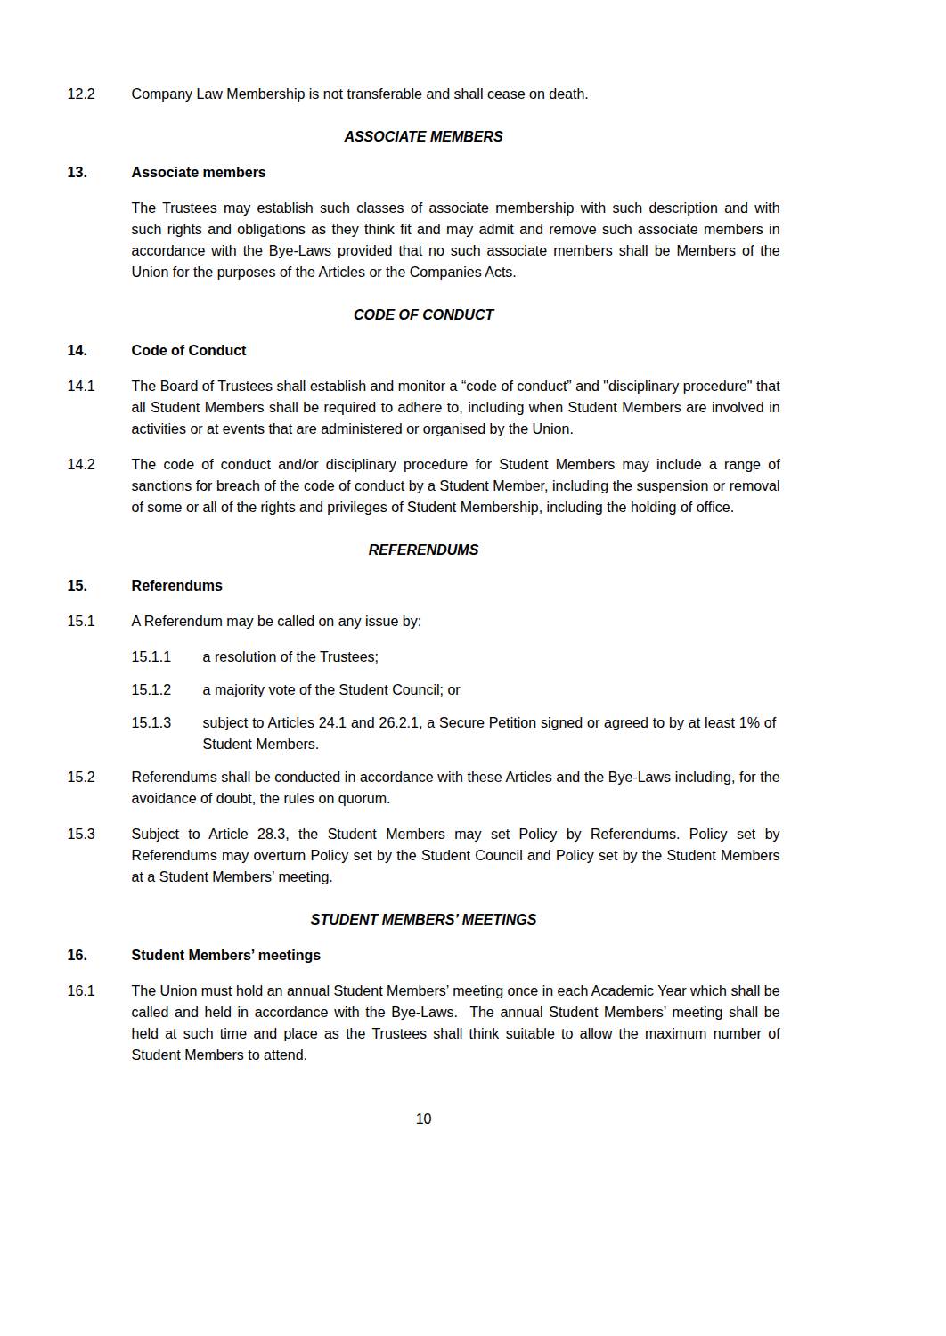12.2
Company Law Membership is not transferable and shall cease on death.
ASSOCIATE MEMBERS
13.
Associate members
The Trustees may establish such classes of associate membership with such description and with such rights and obligations as they think fit and may admit and remove such associate members in accordance with the Bye-Laws provided that no such associate members shall be Members of the Union for the purposes of the Articles or the Companies Acts.
CODE OF CONDUCT
14.
Code of Conduct
14.1
The Board of Trustees shall establish and monitor a “code of conduct” and "disciplinary procedure" that all Student Members shall be required to adhere to, including when Student Members are involved in activities or at events that are administered or organised by the Union.
14.2
The code of conduct and/or disciplinary procedure for Student Members may include a range of sanctions for breach of the code of conduct by a Student Member, including the suspension or removal of some or all of the rights and privileges of Student Membership, including the holding of office.
REFERENDUMS
15.
Referendums
15.1
A Referendum may be called on any issue by:
15.1.1
a resolution of the Trustees;
15.1.2
a majority vote of the Student Council; or
15.1.3
subject to Articles 24.1 and 26.2.1, a Secure Petition signed or agreed to by at least 1% of Student Members.
15.2
Referendums shall be conducted in accordance with these Articles and the Bye-Laws including, for the avoidance of doubt, the rules on quorum.
15.3
Subject to Article 28.3, the Student Members may set Policy by Referendums. Policy set by Referendums may overturn Policy set by the Student Council and Policy set by the Student Members at a Student Members’ meeting.
STUDENT MEMBERS’ MEETINGS
16.
Student Members’ meetings
16.1
The Union must hold an annual Student Members’ meeting once in each Academic Year which shall be called and held in accordance with the Bye-Laws. The annual Student Members’ meeting shall be held at such time and place as the Trustees shall think suitable to allow the maximum number of Student Members to attend.
10